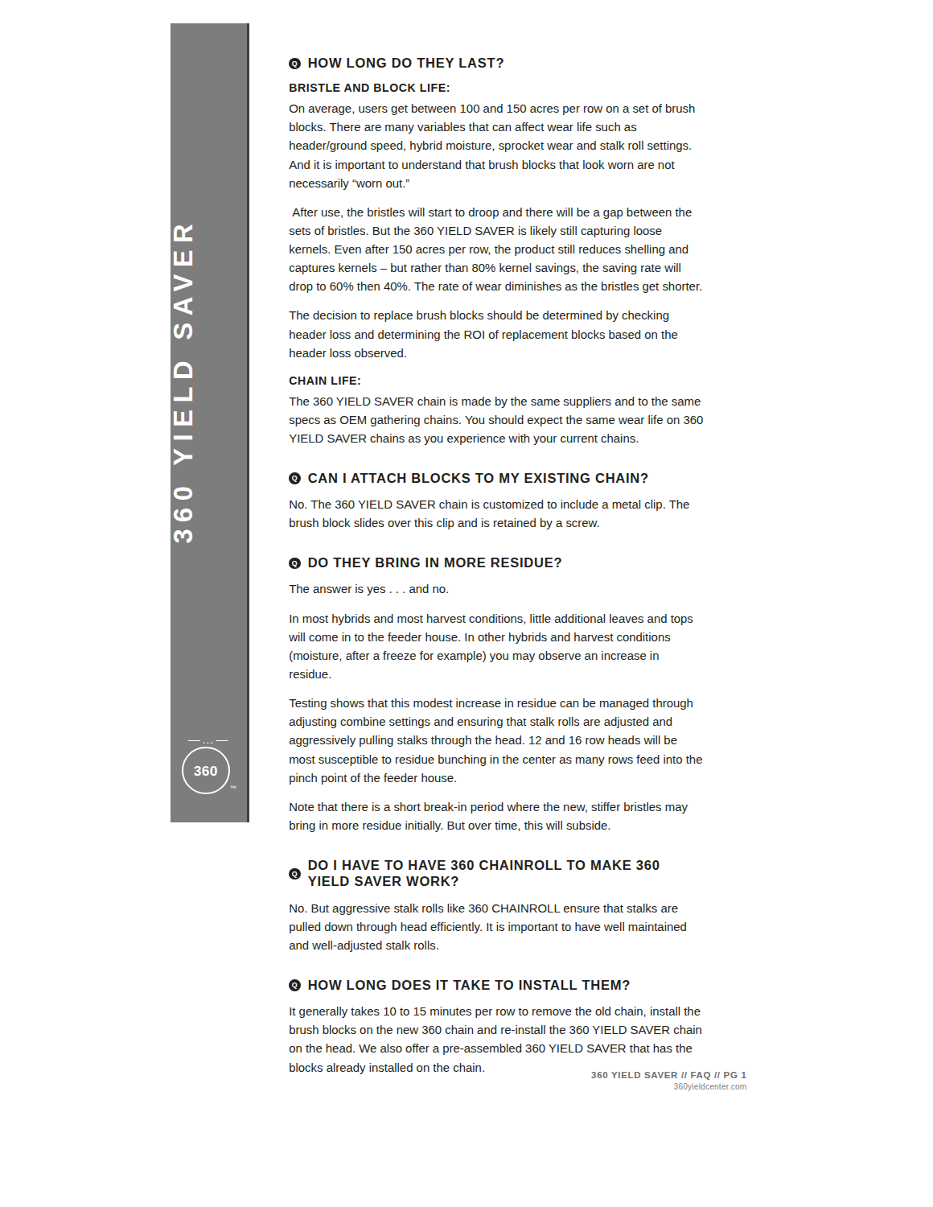360 YIELD SAVER
—…—
360™
QHOW LONG DO THEY LAST?
BRISTLE AND BLOCK LIFE:
On average, users get between 100 and 150 acres per row on a set of brush blocks. There are many variables that can affect wear life such as header/ground speed, hybrid moisture, sprocket wear and stalk roll settings. And it is important to understand that brush blocks that look worn are not necessarily “worn out.”
After use, the bristles will start to droop and there will be a gap between the sets of bristles. But the 360 YIELD SAVER is likely still capturing loose kernels. Even after 150 acres per row, the product still reduces shelling and captures kernels – but rather than 80% kernel savings, the saving rate will drop to 60% then 40%. The rate of wear diminishes as the bristles get shorter.
The decision to replace brush blocks should be determined by checking header loss and determining the ROI of replacement blocks based on the header loss observed.
CHAIN LIFE:
The 360 YIELD SAVER chain is made by the same suppliers and to the same specs as OEM gathering chains. You should expect the same wear life on 360 YIELD SAVER chains as you experience with your current chains.
QCAN I ATTACH BLOCKS TO MY EXISTING CHAIN?
No. The 360 YIELD SAVER chain is customized to include a metal clip. The brush block slides over this clip and is retained by a screw.
QDO THEY BRING IN MORE RESIDUE?
The answer is yes . . . and no.
In most hybrids and most harvest conditions, little additional leaves and tops will come in to the feeder house. In other hybrids and harvest conditions (moisture, after a freeze for example) you may observe an increase in residue.
Testing shows that this modest increase in residue can be managed through adjusting combine settings and ensuring that stalk rolls are adjusted and aggressively pulling stalks through the head. 12 and 16 row heads will be most susceptible to residue bunching in the center as many rows feed into the pinch point of the feeder house.
Note that there is a short break-in period where the new, stiffer bristles may bring in more residue initially. But over time, this will subside.
QDO I HAVE TO HAVE 360 CHAINROLL TO MAKE 360 YIELD SAVER WORK?
No. But aggressive stalk rolls like 360 CHAINROLL ensure that stalks are pulled down through head efficiently. It is important to have well maintained and well-adjusted stalk rolls.
QHOW LONG DOES IT TAKE TO INSTALL THEM?
It generally takes 10 to 15 minutes per row to remove the old chain, install the brush blocks on the new 360 chain and re-install the 360 YIELD SAVER chain on the head. We also offer a pre-assembled 360 YIELD SAVER that has the blocks already installed on the chain.
360 YIELD SAVER // FAQ // PG 1
360yieldcenter.com